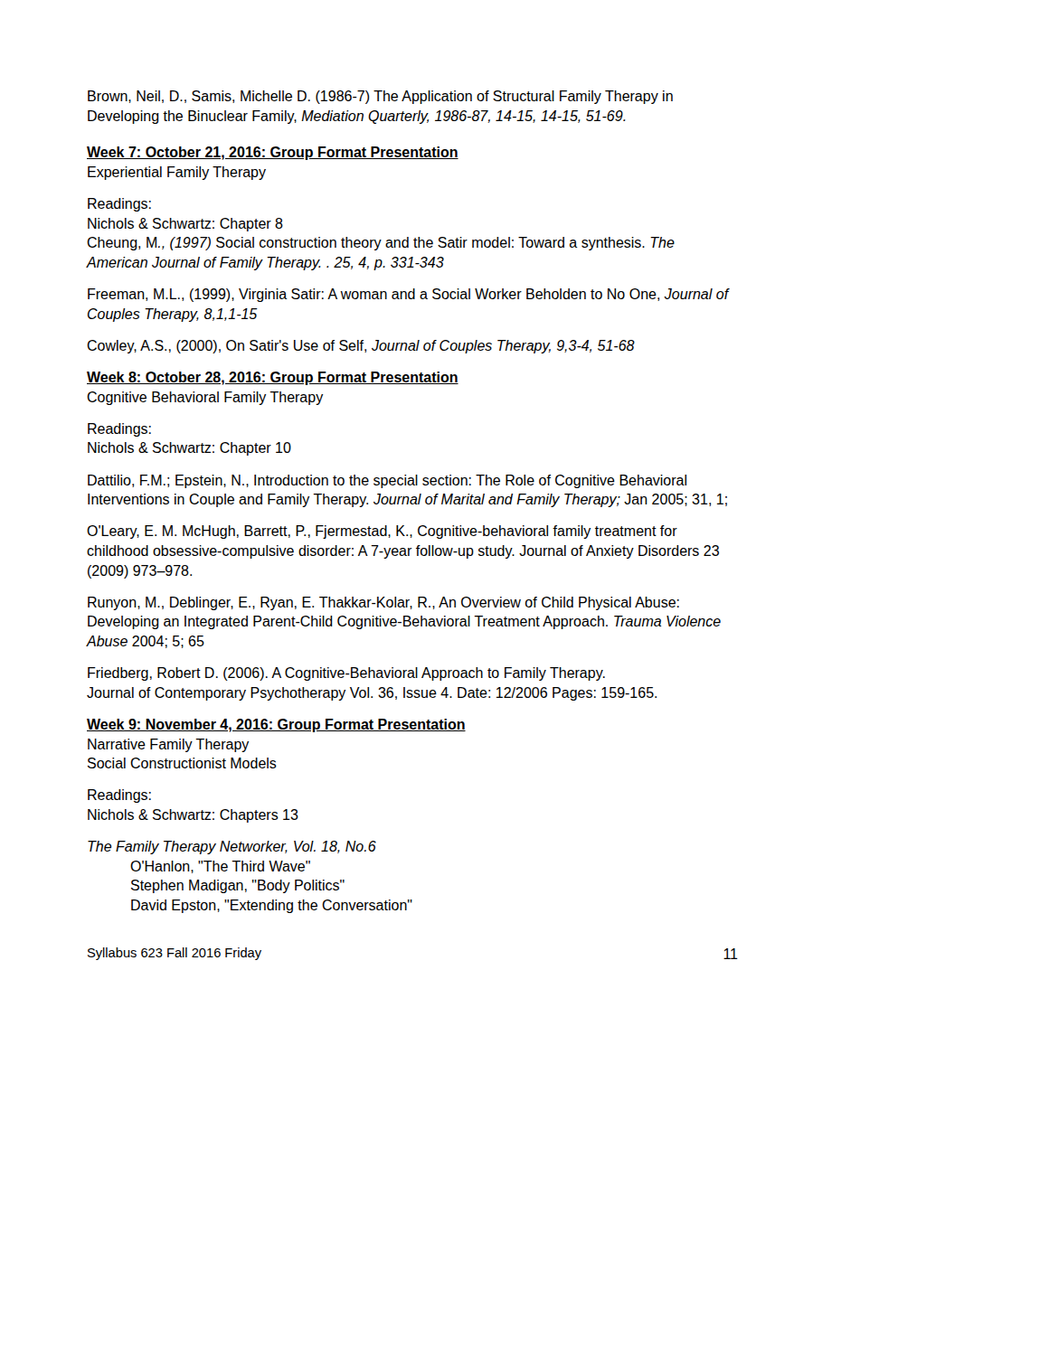Brown, Neil, D., Samis, Michelle D. (1986-7) The Application of Structural Family Therapy in Developing the Binuclear Family, Mediation Quarterly, 1986-87, 14-15, 14-15, 51-69.
Week 7: October 21, 2016: Group Format Presentation
Experiential Family Therapy
Readings:
Nichols & Schwartz: Chapter 8
Cheung, M., (1997) Social construction theory and the Satir model: Toward a synthesis. The American Journal of Family Therapy. . 25, 4, p. 331-343
Freeman, M.L., (1999), Virginia Satir: A woman and a Social Worker Beholden to No One, Journal of Couples Therapy, 8,1,1-15
Cowley, A.S., (2000), On Satir's Use of Self, Journal of Couples Therapy, 9,3-4, 51-68
Week 8: October 28, 2016: Group Format Presentation
Cognitive Behavioral Family Therapy
Readings:
Nichols & Schwartz: Chapter 10
Dattilio, F.M.; Epstein, N., Introduction to the special section: The Role of Cognitive Behavioral Interventions in Couple and Family Therapy. Journal of Marital and Family Therapy; Jan 2005; 31, 1;
O'Leary, E. M. McHugh, Barrett, P., Fjermestad, K., Cognitive-behavioral family treatment for childhood obsessive-compulsive disorder: A 7-year follow-up study. Journal of Anxiety Disorders 23 (2009) 973–978.
Runyon, M., Deblinger, E., Ryan, E. Thakkar-Kolar, R., An Overview of Child Physical Abuse: Developing an Integrated Parent-Child Cognitive-Behavioral Treatment Approach. Trauma Violence Abuse 2004; 5; 65
Friedberg, Robert D. (2006). A Cognitive-Behavioral Approach to Family Therapy.
Journal of Contemporary Psychotherapy Vol. 36, Issue 4. Date: 12/2006 Pages: 159-165.
Week 9: November 4, 2016: Group Format Presentation
Narrative Family Therapy
Social Constructionist Models
Readings:
Nichols & Schwartz: Chapters 13
The Family Therapy Networker, Vol. 18, No.6
O'Hanlon, "The Third Wave"
Stephen Madigan, "Body Politics"
David Epston, "Extending the Conversation"
Syllabus 623 Fall 2016 Friday 11